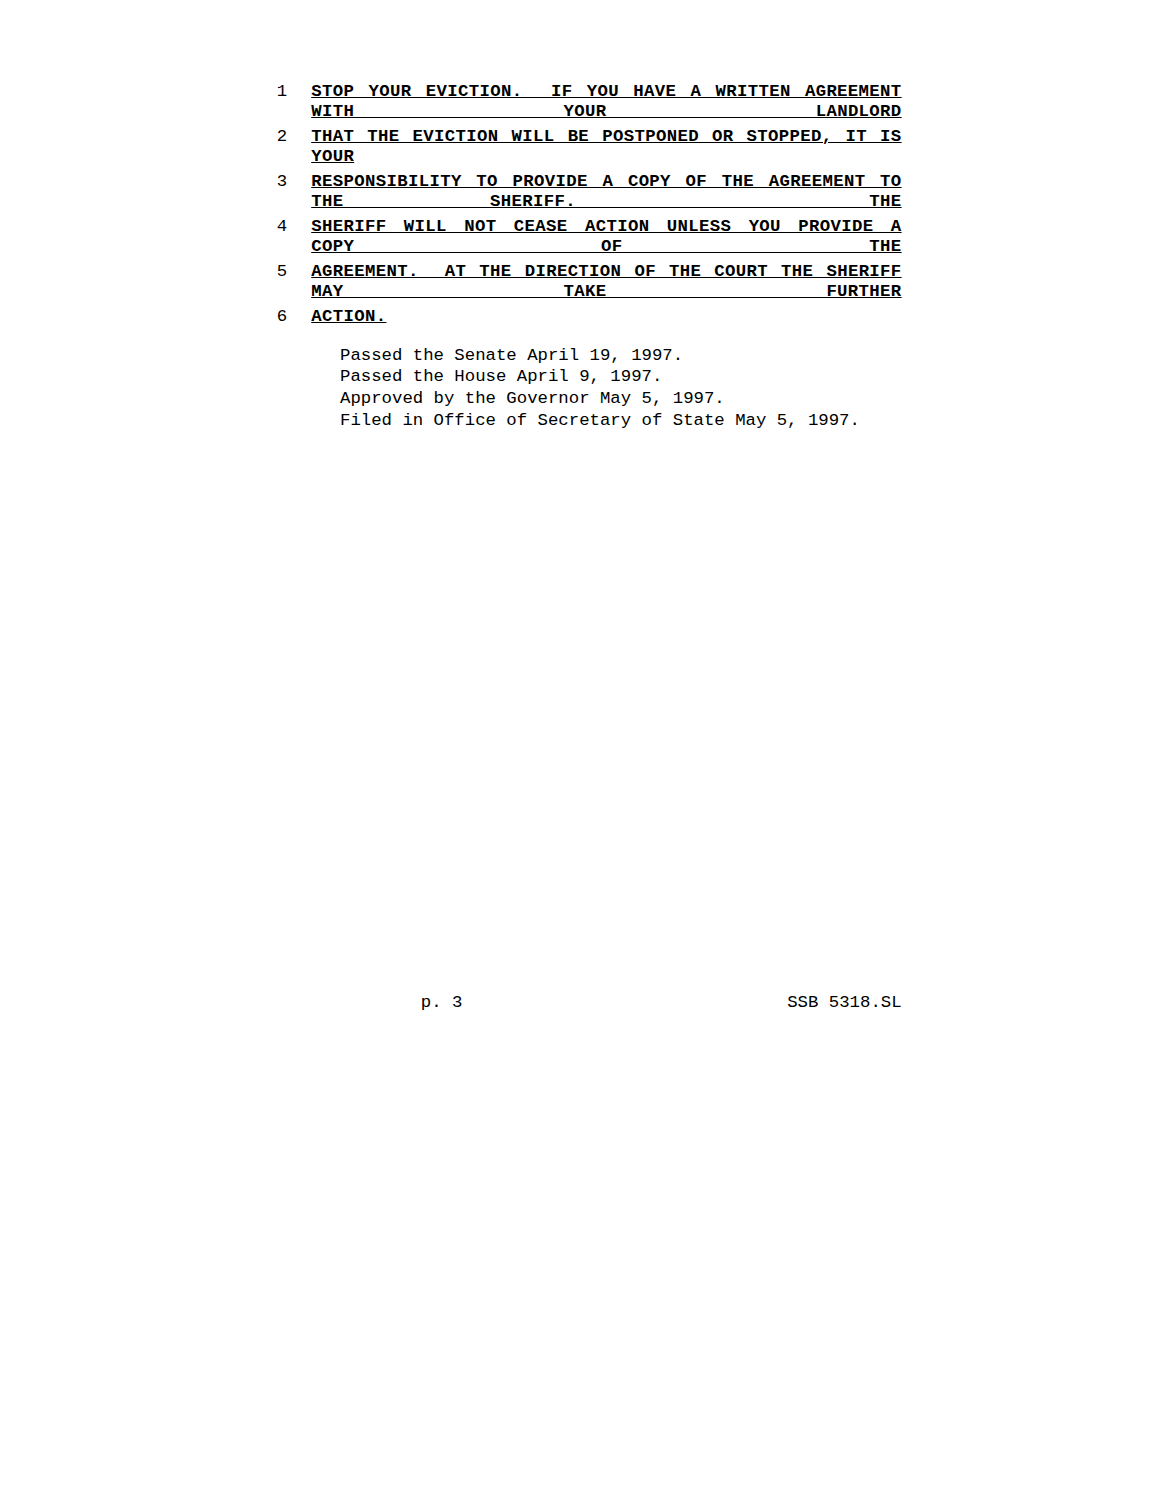STOP YOUR EVICTION. IF YOU HAVE A WRITTEN AGREEMENT WITH YOUR LANDLORD
THAT THE EVICTION WILL BE POSTPONED OR STOPPED, IT IS YOUR
RESPONSIBILITY TO PROVIDE A COPY OF THE AGREEMENT TO THE SHERIFF. THE
SHERIFF WILL NOT CEASE ACTION UNLESS YOU PROVIDE A COPY OF THE
AGREEMENT. AT THE DIRECTION OF THE COURT THE SHERIFF MAY TAKE FURTHER
ACTION.
Passed the Senate April 19, 1997. Passed the House April 9, 1997. Approved by the Governor May 5, 1997. Filed in Office of Secretary of State May 5, 1997.
p. 3 SSB 5318.SL